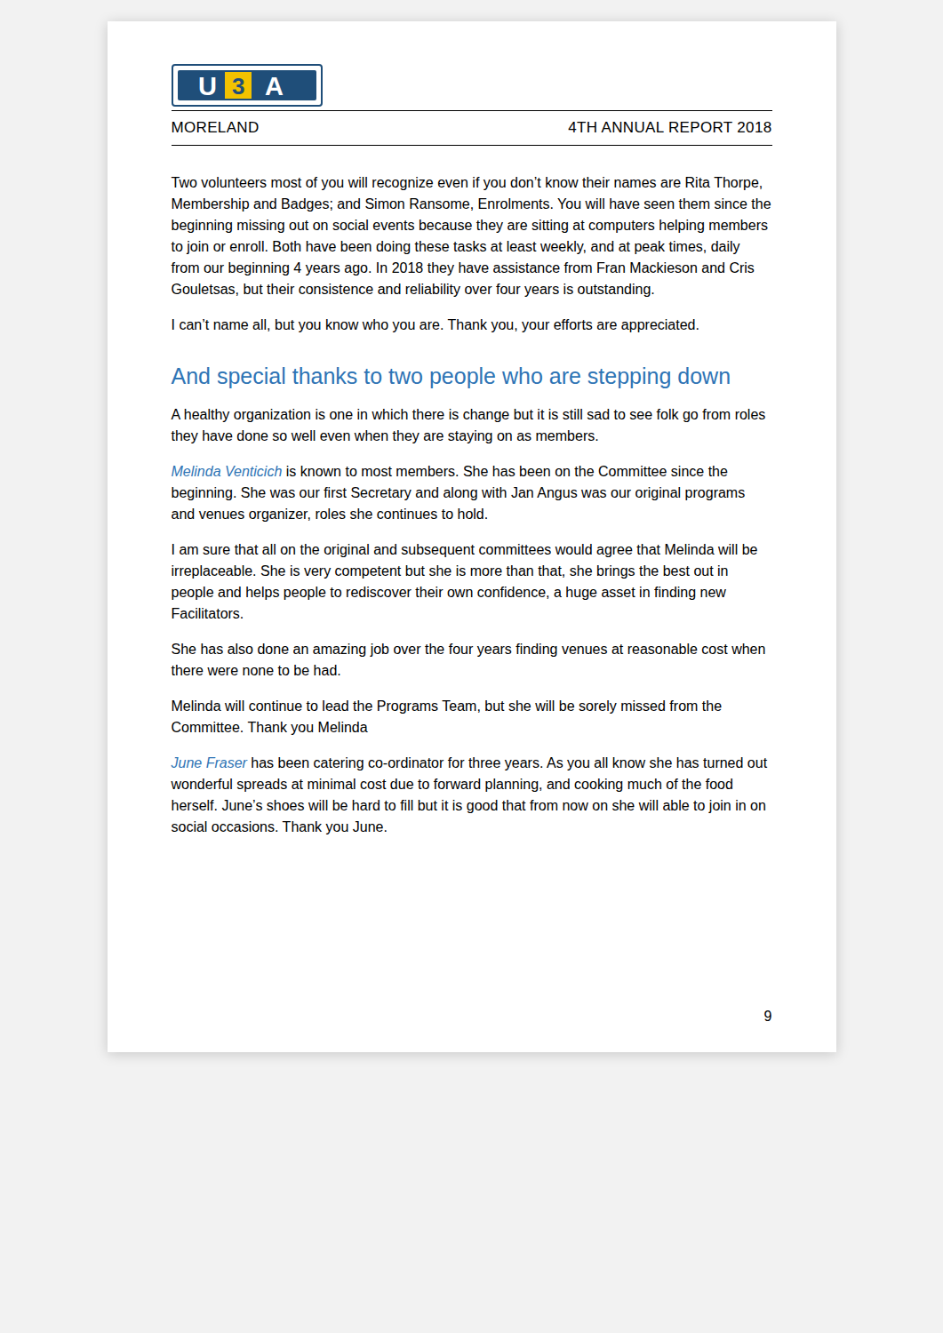U 3 A
Moreland 4th Annual Report 2018
Two volunteers most of you will recognize even if you don’t know their names are Rita Thorpe, Membership and Badges; and Simon Ransome, Enrolments. You will have seen them since the beginning missing out on social events because they are sitting at computers helping members to join or enroll. Both have been doing these tasks at least weekly, and at peak times, daily from our beginning 4 years ago. In 2018 they have assistance from Fran Mackieson and Cris Gouletsas, but their consistence and reliability over four years is outstanding.
I can’t name all, but you know who you are. Thank you, your efforts are appreciated.
And special thanks to two people who are stepping down
A healthy organization is one in which there is change but it is still sad to see folk go from roles they have done so well even when they are staying on as members.
Melinda Venticich is known to most members. She has been on the Committee since the beginning. She was our first Secretary and along with Jan Angus was our original programs and venues organizer, roles she continues to hold.
I am sure that all on the original and subsequent committees would agree that Melinda will be irreplaceable. She is very competent but she is more than that, she brings the best out in people and helps people to rediscover their own confidence, a huge asset in finding new Facilitators.
She has also done an amazing job over the four years finding venues at reasonable cost when there were none to be had.
Melinda will continue to lead the Programs Team, but she will be sorely missed from the Committee. Thank you Melinda
June Fraser has been catering co-ordinator for three years. As you all know she has turned out wonderful spreads at minimal cost due to forward planning, and cooking much of the food herself. June’s shoes will be hard to fill but it is good that from now on she will able to join in on social occasions. Thank you June.
9